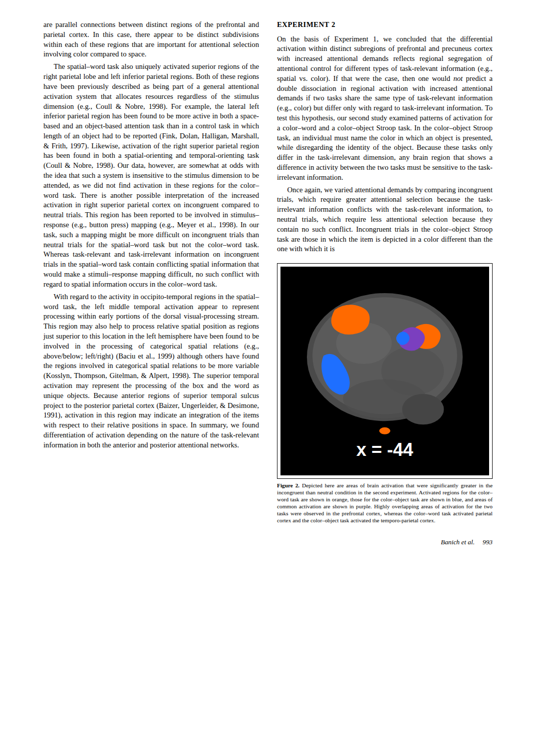are parallel connections between distinct regions of the prefrontal and parietal cortex. In this case, there appear to be distinct subdivisions within each of these regions that are important for attentional selection involving color compared to space.
The spatial–word task also uniquely activated superior regions of the right parietal lobe and left inferior parietal regions. Both of these regions have been previously described as being part of a general attentional activation system that allocates resources regardless of the stimulus dimension (e.g., Coull & Nobre, 1998). For example, the lateral left inferior parietal region has been found to be more active in both a space-based and an object-based attention task than in a control task in which length of an object had to be reported (Fink, Dolan, Halligan, Marshall, & Frith, 1997). Likewise, activation of the right superior parietal region has been found in both a spatial-orienting and temporal-orienting task (Coull & Nobre, 1998). Our data, however, are somewhat at odds with the idea that such a system is insensitive to the stimulus dimension to be attended, as we did not find activation in these regions for the color–word task. There is another possible interpretation of the increased activation in right superior parietal cortex on incongruent compared to neutral trials. This region has been reported to be involved in stimulus–response (e.g., button press) mapping (e.g., Meyer et al., 1998). In our task, such a mapping might be more difficult on incongruent trials than neutral trials for the spatial–word task but not the color–word task. Whereas task-relevant and task-irrelevant information on incongruent trials in the spatial–word task contain conflicting spatial information that would make a stimuli–response mapping difficult, no such conflict with regard to spatial information occurs in the color–word task.
With regard to the activity in occipito-temporal regions in the spatial–word task, the left middle temporal activation appear to represent processing within early portions of the dorsal visual-processing stream. This region may also help to process relative spatial position as regions just superior to this location in the left hemisphere have been found to be involved in the processing of categorical spatial relations (e.g., above/below; left/right) (Baciu et al., 1999) although others have found the regions involved in categorical spatial relations to be more variable (Kosslyn, Thompson, Gitelman, & Alpert, 1998). The superior temporal activation may represent the processing of the box and the word as unique objects. Because anterior regions of superior temporal sulcus project to the posterior parietal cortex (Baizer, Ungerleider, & Desimone, 1991), activation in this region may indicate an integration of the items with respect to their relative positions in space. In summary, we found differentiation of activation depending on the nature of the task-relevant information in both the anterior and posterior attentional networks.
EXPERIMENT 2
On the basis of Experiment 1, we concluded that the differential activation within distinct subregions of prefrontal and precuneus cortex with increased attentional demands reflects regional segregation of attentional control for different types of task-relevant information (e.g., spatial vs. color). If that were the case, then one would not predict a double dissociation in regional activation with increased attentional demands if two tasks share the same type of task-relevant information (e.g., color) but differ only with regard to task-irrelevant information. To test this hypothesis, our second study examined patterns of activation for a color–word and a color–object Stroop task. In the color–object Stroop task, an individual must name the color in which an object is presented, while disregarding the identity of the object. Because these tasks only differ in the task-irrelevant dimension, any brain region that shows a difference in activity between the two tasks must be sensitive to the task-irrelevant information.
Once again, we varied attentional demands by comparing incongruent trials, which require greater attentional selection because the task-irrelevant information conflicts with the task-relevant information, to neutral trials, which require less attentional selection because they contain no such conflict. Incongruent trials in the color–object Stroop task are those in which the item is depicted in a color different than the one with which it is
x = -44
Figure 2. Depicted here are areas of brain activation that were significantly greater in the incongruent than neutral condition in the second experiment. Activated regions for the color–word task are shown in orange, those for the color–object task are shown in blue, and areas of common activation are shown in purple. Highly overlapping areas of activation for the two tasks were observed in the prefrontal cortex, whereas the color–word task activated parietal cortex and the color–object task activated the temporo-parietal cortex.
Banich et al. 993